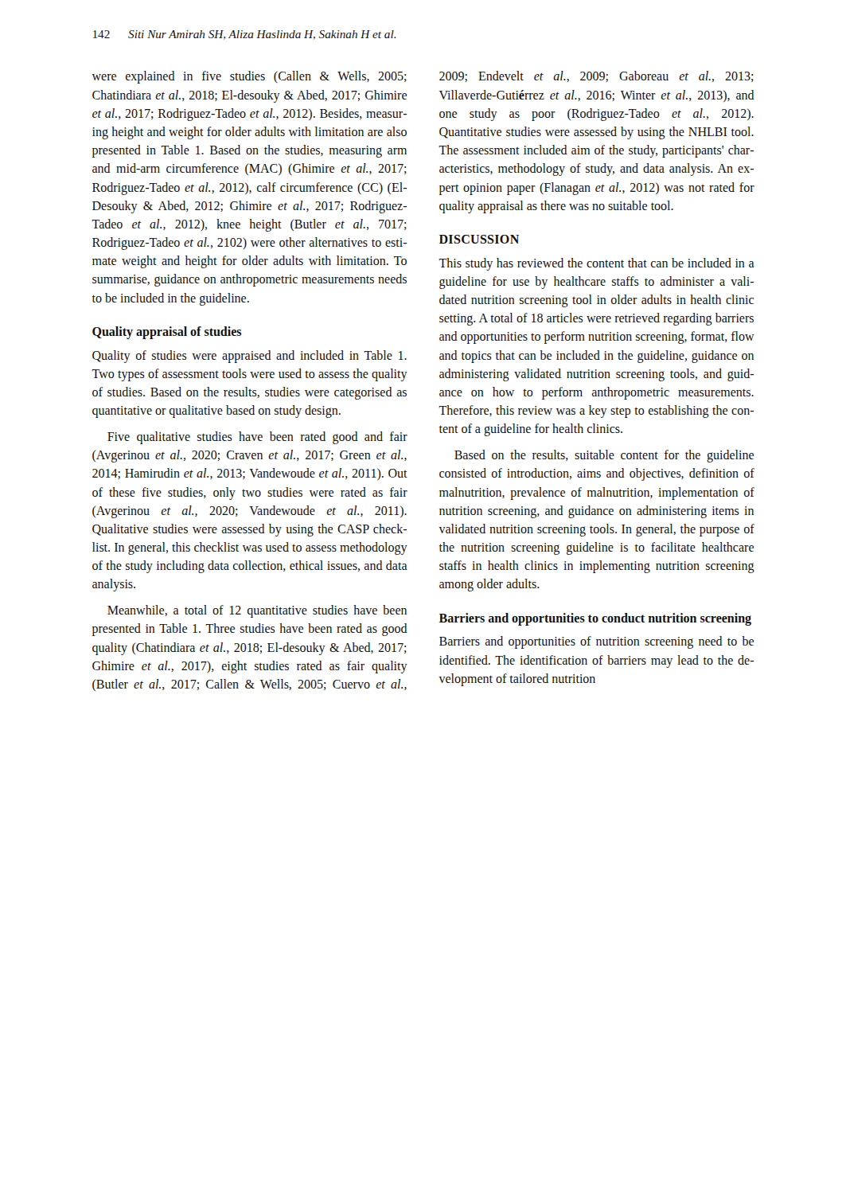142 Siti Nur Amirah SH, Aliza Haslinda H, Sakinah H et al.
were explained in five studies (Callen & Wells, 2005; Chatindiara et al., 2018; El-desouky & Abed, 2017; Ghimire et al., 2017; Rodriguez-Tadeo et al., 2012). Besides, measuring height and weight for older adults with limitation are also presented in Table 1. Based on the studies, measuring arm and mid-arm circumference (MAC) (Ghimire et al., 2017; Rodriguez-Tadeo et al., 2012), calf circumference (CC) (El-Desouky & Abed, 2012; Ghimire et al., 2017; Rodriguez-Tadeo et al., 2012), knee height (Butler et al., 7017; Rodriguez-Tadeo et al., 2102) were other alternatives to estimate weight and height for older adults with limitation. To summarise, guidance on anthropometric measurements needs to be included in the guideline.
Quality appraisal of studies
Quality of studies were appraised and included in Table 1. Two types of assessment tools were used to assess the quality of studies. Based on the results, studies were categorised as quantitative or qualitative based on study design.
Five qualitative studies have been rated good and fair (Avgerinou et al., 2020; Craven et al., 2017; Green et al., 2014; Hamirudin et al., 2013; Vandewoude et al., 2011). Out of these five studies, only two studies were rated as fair (Avgerinou et al., 2020; Vandewoude et al., 2011). Qualitative studies were assessed by using the CASP checklist. In general, this checklist was used to assess methodology of the study including data collection, ethical issues, and data analysis.
Meanwhile, a total of 12 quantitative studies have been presented in Table 1. Three studies have been rated as good quality (Chatindiara et al., 2018; El-desouky & Abed, 2017; Ghimire et al., 2017), eight studies rated as fair quality (Butler et al., 2017; Callen & Wells, 2005; Cuervo et al., 2009; Endevelt et al., 2009; Gaboreau et al., 2013; Villaverde-Gutiérrez et al., 2016; Winter et al., 2013), and one study as poor (Rodriguez-Tadeo et al., 2012). Quantitative studies were assessed by using the NHLBI tool. The assessment included aim of the study, participants' characteristics, methodology of study, and data analysis. An expert opinion paper (Flanagan et al., 2012) was not rated for quality appraisal as there was no suitable tool.
Discussion
This study has reviewed the content that can be included in a guideline for use by healthcare staffs to administer a validated nutrition screening tool in older adults in health clinic setting. A total of 18 articles were retrieved regarding barriers and opportunities to perform nutrition screening, format, flow and topics that can be included in the guideline, guidance on administering validated nutrition screening tools, and guidance on how to perform anthropometric measurements. Therefore, this review was a key step to establishing the content of a guideline for health clinics.
Based on the results, suitable content for the guideline consisted of introduction, aims and objectives, definition of malnutrition, prevalence of malnutrition, implementation of nutrition screening, and guidance on administering items in validated nutrition screening tools. In general, the purpose of the nutrition screening guideline is to facilitate healthcare staffs in health clinics in implementing nutrition screening among older adults.
Barriers and opportunities to conduct nutrition screening
Barriers and opportunities of nutrition screening need to be identified. The identification of barriers may lead to the development of tailored nutrition